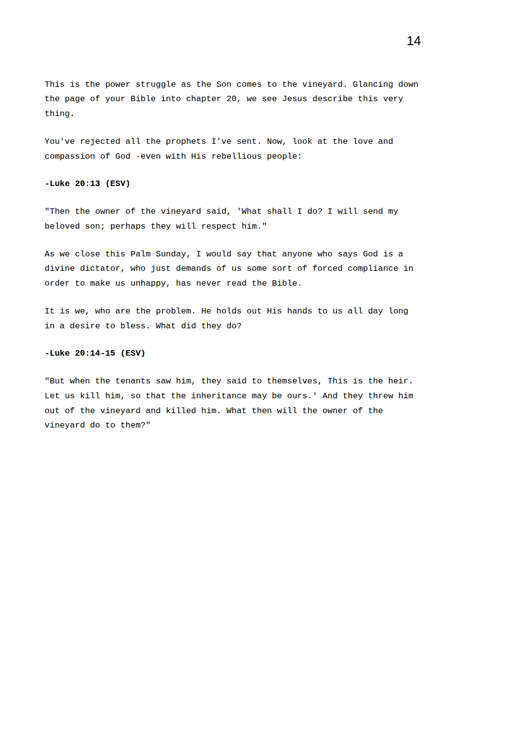14
This is the power struggle as the Son comes to the vineyard. Glancing down the page of your Bible into chapter 20, we see Jesus describe this very thing.
You've rejected all the prophets I've sent. Now, look at the love and compassion of God -even with His rebellious people:
-Luke 20:13 (ESV)
"Then the owner of the vineyard said, 'What shall I do? I will send my beloved son; perhaps they will respect him."
As we close this Palm Sunday, I would say that anyone who says God is a divine dictator, who just demands of us some sort of forced compliance in order to make us unhappy, has never read the Bible.
It is we, who are the problem. He holds out His hands to us all day long in a desire to bless. What did they do?
-Luke 20:14-15 (ESV)
"But when the tenants saw him, they said to themselves, This is the heir. Let us kill him, so that the inheritance may be ours.' And they threw him out of the vineyard and killed him. What then will the owner of the vineyard do to them?"